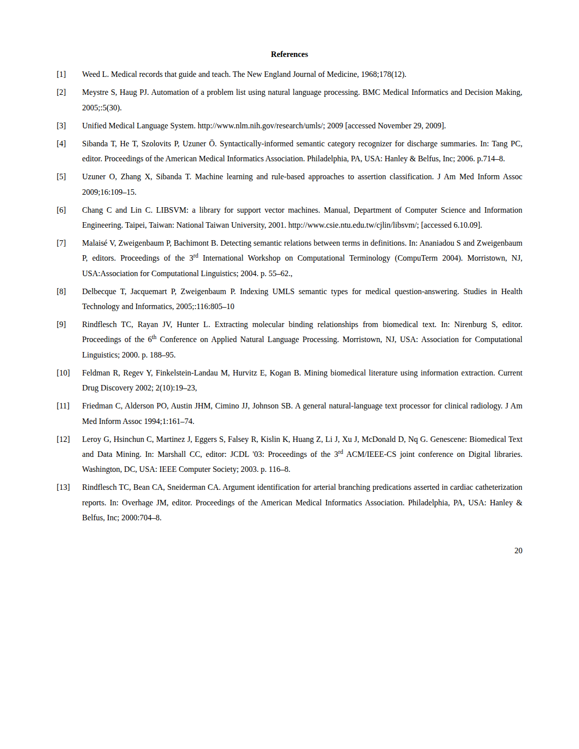References
[1] Weed L. Medical records that guide and teach. The New England Journal of Medicine, 1968;178(12).
[2] Meystre S, Haug PJ. Automation of a problem list using natural language processing. BMC Medical Informatics and Decision Making, 2005;:5(30).
[3] Unified Medical Language System. http://www.nlm.nih.gov/research/umls/; 2009 [accessed November 29, 2009].
[4] Sibanda T, He T, Szolovits P, Uzuner Ö. Syntactically-informed semantic category recognizer for discharge summaries. In: Tang PC, editor. Proceedings of the American Medical Informatics Association. Philadelphia, PA, USA: Hanley & Belfus, Inc; 2006. p.714–8.
[5] Uzuner O, Zhang X, Sibanda T. Machine learning and rule-based approaches to assertion classification. J Am Med Inform Assoc 2009;16:109–15.
[6] Chang C and Lin C. LIBSVM: a library for support vector machines. Manual, Department of Computer Science and Information Engineering. Taipei, Taiwan: National Taiwan University, 2001. http://www.csie.ntu.edu.tw/cjlin/libsvm/; [accessed 6.10.09].
[7] Malaisé V, Zweigenbaum P, Bachimont B. Detecting semantic relations between terms in definitions. In: Ananiadou S and Zweigenbaum P, editors. Proceedings of the 3rd International Workshop on Computational Terminology (CompuTerm 2004). Morristown, NJ, USA:Association for Computational Linguistics; 2004. p. 55–62.,
[8] Delbecque T, Jacquemart P, Zweigenbaum P. Indexing UMLS semantic types for medical question-answering. Studies in Health Technology and Informatics, 2005;:116:805–10
[9] Rindflesch TC, Rayan JV, Hunter L. Extracting molecular binding relationships from biomedical text. In: Nirenburg S, editor. Proceedings of the 6th Conference on Applied Natural Language Processing. Morristown, NJ, USA: Association for Computational Linguistics; 2000. p. 188–95.
[10] Feldman R, Regev Y, Finkelstein-Landau M, Hurvitz E, Kogan B. Mining biomedical literature using information extraction. Current Drug Discovery 2002; 2(10):19–23,
[11] Friedman C, Alderson PO, Austin JHM, Cimino JJ, Johnson SB. A general natural-language text processor for clinical radiology. J Am Med Inform Assoc 1994;1:161–74.
[12] Leroy G, Hsinchun C, Martinez J, Eggers S, Falsey R, Kislin K, Huang Z, Li J, Xu J, McDonald D, Nq G. Genescene: Biomedical Text and Data Mining. In: Marshall CC, editor: JCDL '03: Proceedings of the 3rd ACM/IEEE-CS joint conference on Digital libraries. Washington, DC, USA: IEEE Computer Society; 2003. p. 116–8.
[13] Rindflesch TC, Bean CA, Sneiderman CA. Argument identification for arterial branching predications asserted in cardiac catheterization reports. In: Overhage JM, editor. Proceedings of the American Medical Informatics Association. Philadelphia, PA, USA: Hanley & Belfus, Inc; 2000:704–8.
20